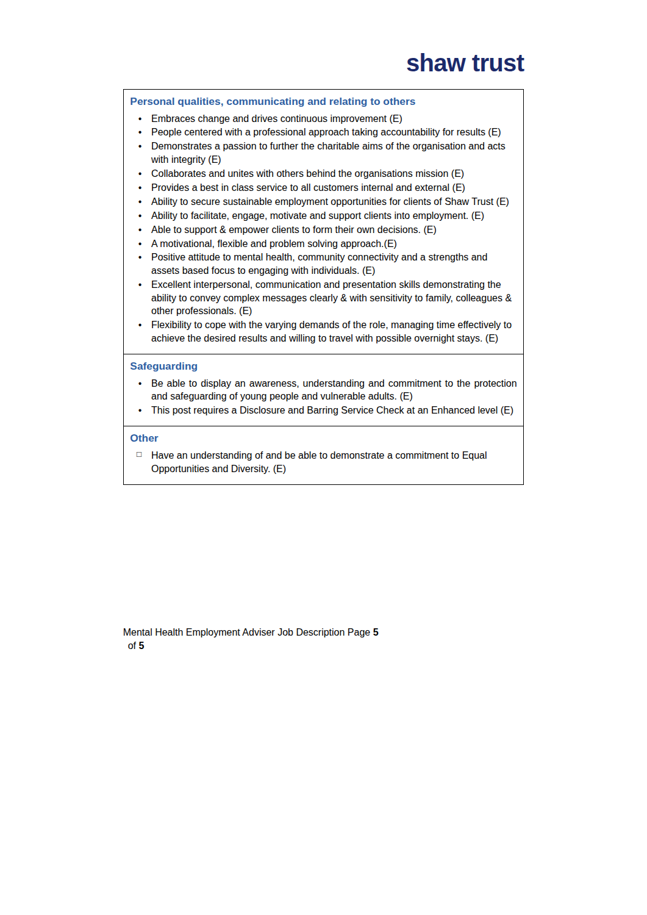shaw trust
| Personal qualities, communicating and relating to others Embraces change and drives continuous improvement (E) People centered with a professional approach taking accountability for results (E) Demonstrates a passion to further the charitable aims of the organisation and acts with integrity (E) Collaborates and unites with others behind the organisations mission (E) Provides a best in class service to all customers internal and external (E) Ability to secure sustainable employment opportunities for clients of Shaw Trust (E) Ability to facilitate, engage, motivate and support clients into employment. (E) Able to support & empower clients to form their own decisions. (E) A motivational, flexible and problem solving approach.(E) Positive attitude to mental health, community connectivity and a strengths and assets based focus to engaging with individuals. (E) Excellent interpersonal, communication and presentation skills demonstrating the ability to convey complex messages clearly & with sensitivity to family, colleagues & other professionals. (E) Flexibility to cope with the varying demands of the role, managing time effectively to achieve the desired results and willing to travel with possible overnight stays. (E) |
| Safeguarding Be able to display an awareness, understanding and commitment to the protection and safeguarding of young people and vulnerable adults. (E) This post requires a Disclosure and Barring Service Check at an Enhanced level (E) |
| Other Have an understanding of and be able to demonstrate a commitment to Equal Opportunities and Diversity. (E) |
Mental Health Employment Adviser Job Description Page 5 of 5